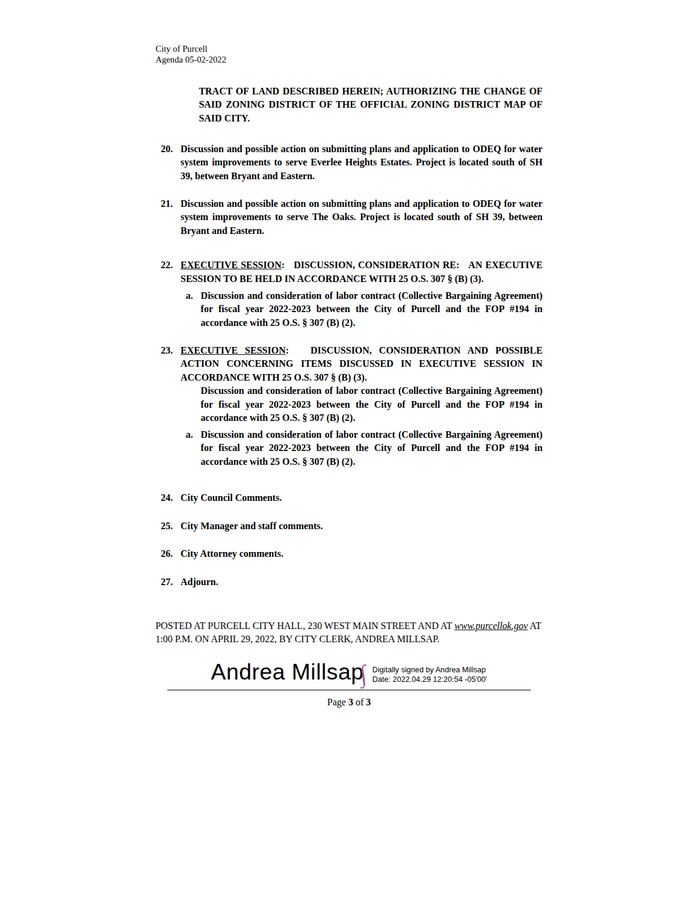City of Purcell
Agenda 05-02-2022
TRACT OF LAND DESCRIBED HEREIN; AUTHORIZING THE CHANGE OF SAID ZONING DISTRICT OF THE OFFICIAL ZONING DISTRICT MAP OF SAID CITY.
20. Discussion and possible action on submitting plans and application to ODEQ for water system improvements to serve Everlee Heights Estates. Project is located south of SH 39, between Bryant and Eastern.
21. Discussion and possible action on submitting plans and application to ODEQ for water system improvements to serve The Oaks. Project is located south of SH 39, between Bryant and Eastern.
22. EXECUTIVE SESSION: DISCUSSION, CONSIDERATION RE: AN EXECUTIVE SESSION TO BE HELD IN ACCORDANCE WITH 25 O.S. 307 § (B) (3).
a. Discussion and consideration of labor contract (Collective Bargaining Agreement) for fiscal year 2022-2023 between the City of Purcell and the FOP #194 in accordance with 25 O.S. § 307 (B) (2).
23. EXECUTIVE SESSION: DISCUSSION, CONSIDERATION AND POSSIBLE ACTION CONCERNING ITEMS DISCUSSED IN EXECUTIVE SESSION IN ACCORDANCE WITH 25 O.S. 307 § (B) (3).
Discussion and consideration of labor contract (Collective Bargaining Agreement) for fiscal year 2022-2023 between the City of Purcell and the FOP #194 in accordance with 25 O.S. § 307 (B) (2).
a. Discussion and consideration of labor contract (Collective Bargaining Agreement) for fiscal year 2022-2023 between the City of Purcell and the FOP #194 in accordance with 25 O.S. § 307 (B) (2).
24. City Council Comments.
25. City Manager and staff comments.
26. City Attorney comments.
27. Adjourn.
POSTED AT PURCELL CITY HALL, 230 WEST MAIN STREET AND AT www.purcellok.gov AT 1:00 P.M. ON APRIL 29, 2022, BY CITY CLERK, ANDREA MILLSAP.
Andrea Millsap∫
Digitally signed by Andrea Millsap
Date: 2022.04.29 12:20:54 -05'00'
Page 3 of 3